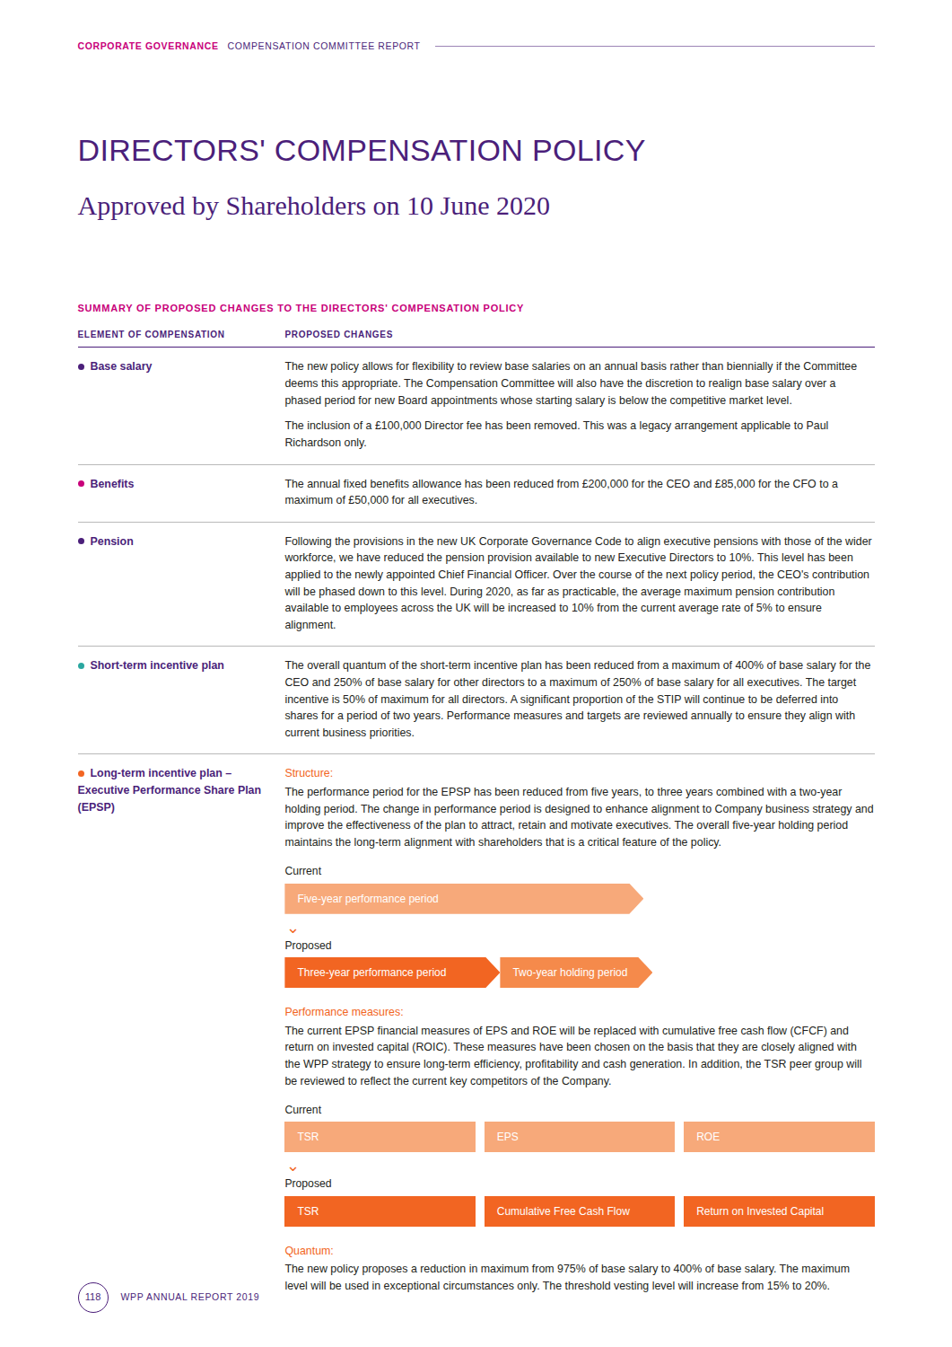CORPORATE GOVERNANCE COMPENSATION COMMITTEE REPORT
DIRECTORS' COMPENSATION POLICY
Approved by Shareholders on 10 June 2020
SUMMARY OF PROPOSED CHANGES TO THE DIRECTORS' COMPENSATION POLICY
| ELEMENT OF COMPENSATION | PROPOSED CHANGES |
| --- | --- |
| Base salary | The new policy allows for flexibility to review base salaries on an annual basis rather than biennially if the Committee deems this appropriate. The Compensation Committee will also have the discretion to realign base salary over a phased period for new Board appointments whose starting salary is below the competitive market level. The inclusion of a £100,000 Director fee has been removed. This was a legacy arrangement applicable to Paul Richardson only. |
| Benefits | The annual fixed benefits allowance has been reduced from £200,000 for the CEO and £85,000 for the CFO to a maximum of £50,000 for all executives. |
| Pension | Following the provisions in the new UK Corporate Governance Code to align executive pensions with those of the wider workforce, we have reduced the pension provision available to new Executive Directors to 10%. This level has been applied to the newly appointed Chief Financial Officer. Over the course of the next policy period, the CEO's contribution will be phased down to this level. During 2020, as far as practicable, the average maximum pension contribution available to employees across the UK will be increased to 10% from the current average rate of 5% to ensure alignment. |
| Short-term incentive plan | The overall quantum of the short-term incentive plan has been reduced from a maximum of 400% of base salary for the CEO and 250% of base salary for other directors to a maximum of 250% of base salary for all executives. The target incentive is 50% of maximum for all directors. A significant proportion of the STIP will continue to be deferred into shares for a period of two years. Performance measures and targets are reviewed annually to ensure they align with current business priorities. |
| Long-term incentive plan – Executive Performance Share Plan (EPSP) | Structure: The performance period for the EPSP has been reduced from five years, to three years combined with a two-year holding period. The change in performance period is designed to enhance alignment to Company business strategy and improve the effectiveness of the plan to attract, retain and motivate executives. The overall five-year holding period maintains the long-term alignment with shareholders that is a critical feature of the policy. Current Five-year performance period ⌄ Proposed Three-year performance period Two-year holding period Performance measures: The current EPSP financial measures of EPS and ROE will be replaced with cumulative free cash flow (CFCF) and return on invested capital (ROIC). These measures have been chosen on the basis that they are closely aligned with the WPP strategy to ensure long-term efficiency, profitability and cash generation. In addition, the TSR peer group will be reviewed to reflect the current key competitors of the Company. Current TSR EPS ROE ⌄ Proposed TSR Cumulative Free Cash Flow Return on Invested Capital Quantum: The new policy proposes a reduction in maximum from 975% of base salary to 400% of base salary. The maximum level will be used in exceptional circumstances only. The threshold vesting level will increase from 15% to 20%. |
118
WPP ANNUAL REPORT 2019